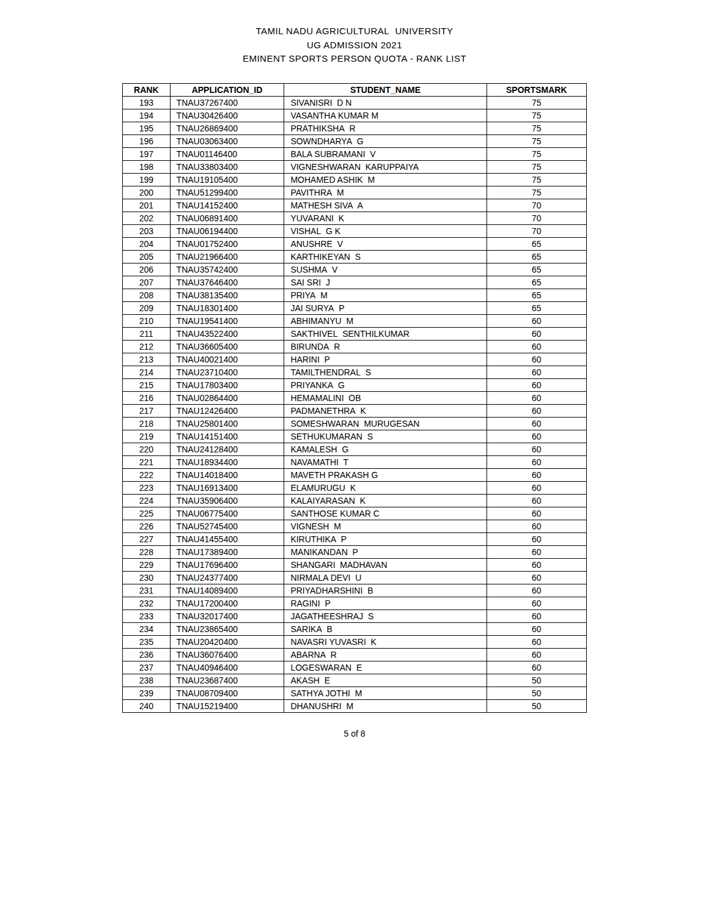TAMIL NADU AGRICULTURAL UNIVERSITY
UG ADMISSION 2021
EMINENT SPORTS PERSON QUOTA - RANK LIST
| RANK | APPLICATION_ID | STUDENT_NAME | SPORTSMARK |
| --- | --- | --- | --- |
| 193 | TNAU37267400 | SIVANISRI D N | 75 |
| 194 | TNAU30426400 | VASANTHA KUMAR M | 75 |
| 195 | TNAU26869400 | PRATHIKSHA R | 75 |
| 196 | TNAU03063400 | SOWNDHARYA G | 75 |
| 197 | TNAU01146400 | BALA SUBRAMANI V | 75 |
| 198 | TNAU33803400 | VIGNESHWARAN KARUPPAIYA | 75 |
| 199 | TNAU19105400 | MOHAMED ASHIK M | 75 |
| 200 | TNAU51299400 | PAVITHRA M | 75 |
| 201 | TNAU14152400 | MATHESH SIVA A | 70 |
| 202 | TNAU06891400 | YUVARANI K | 70 |
| 203 | TNAU06194400 | VISHAL G K | 70 |
| 204 | TNAU01752400 | ANUSHRE V | 65 |
| 205 | TNAU21966400 | KARTHIKEYAN S | 65 |
| 206 | TNAU35742400 | SUSHMA V | 65 |
| 207 | TNAU37646400 | SAI SRI J | 65 |
| 208 | TNAU38135400 | PRIYA M | 65 |
| 209 | TNAU18301400 | JAI SURYA P | 65 |
| 210 | TNAU19541400 | ABHIMANYU M | 60 |
| 211 | TNAU43522400 | SAKTHIVEL SENTHILKUMAR | 60 |
| 212 | TNAU36605400 | BIRUNDA R | 60 |
| 213 | TNAU40021400 | HARINI P | 60 |
| 214 | TNAU23710400 | TAMILTHENDRAL S | 60 |
| 215 | TNAU17803400 | PRIYANKA G | 60 |
| 216 | TNAU02864400 | HEMAMALINI OB | 60 |
| 217 | TNAU12426400 | PADMANETHRA K | 60 |
| 218 | TNAU25801400 | SOMESHWARAN MURUGESAN | 60 |
| 219 | TNAU14151400 | SETHUKUMARAN S | 60 |
| 220 | TNAU24128400 | KAMALESH G | 60 |
| 221 | TNAU18934400 | NAVAMATHI T | 60 |
| 222 | TNAU14018400 | MAVETH PRAKASH G | 60 |
| 223 | TNAU16913400 | ELAMURUGU K | 60 |
| 224 | TNAU35906400 | KALAIYARASAN K | 60 |
| 225 | TNAU06775400 | SANTHOSE KUMAR C | 60 |
| 226 | TNAU52745400 | VIGNESH M | 60 |
| 227 | TNAU41455400 | KIRUTHIKA P | 60 |
| 228 | TNAU17389400 | MANIKANDAN P | 60 |
| 229 | TNAU17696400 | SHANGARI MADHAVAN | 60 |
| 230 | TNAU24377400 | NIRMALA DEVI U | 60 |
| 231 | TNAU14089400 | PRIYADHARSHINI B | 60 |
| 232 | TNAU17200400 | RAGINI P | 60 |
| 233 | TNAU32017400 | JAGATHEESHRAJ S | 60 |
| 234 | TNAU23865400 | SARIKA B | 60 |
| 235 | TNAU20420400 | NAVASRI YUVASRI K | 60 |
| 236 | TNAU36076400 | ABARNA R | 60 |
| 237 | TNAU40946400 | LOGESWARAN E | 60 |
| 238 | TNAU23687400 | AKASH E | 50 |
| 239 | TNAU08709400 | SATHYA JOTHI M | 50 |
| 240 | TNAU15219400 | DHANUSHRI M | 50 |
5 of 8